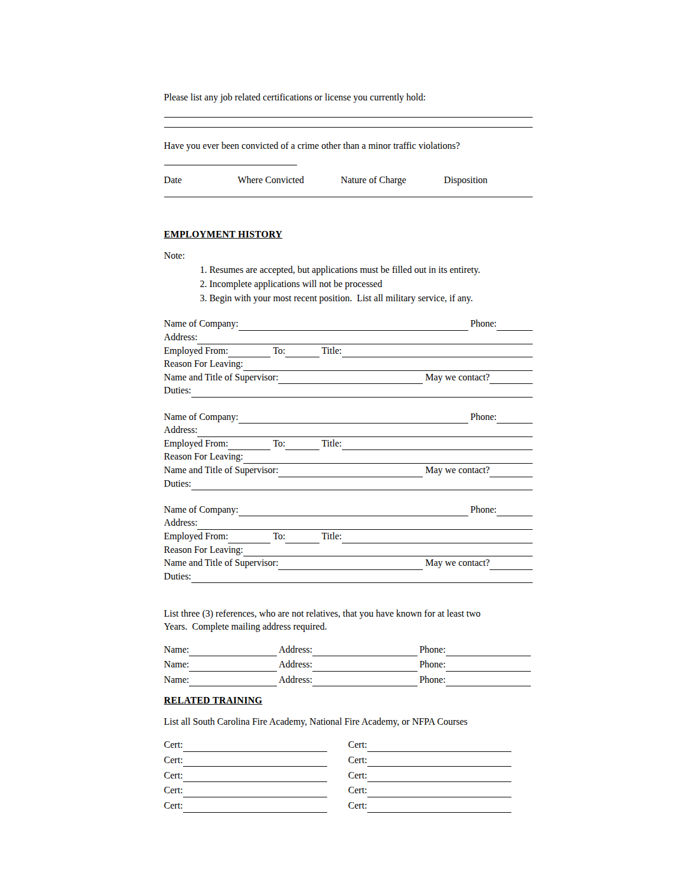Please list any job related certifications or license you currently hold:
Have you ever been convicted of a crime other than a minor traffic violations?
| Date | Where Convicted | Nature of Charge | Disposition |
EMPLOYMENT HISTORY
Note:
Resumes are accepted, but applications must be filled out in its entirety.
Incomplete applications will not be processed
Begin with your most recent position. List all military service, if any.
Name of Company: Phone:
Address:
Employed From: To: Title:
Reason For Leaving:
Name and Title of Supervisor: May we contact?
Duties:
Name of Company: Phone:
Address:
Employed From: To: Title:
Reason For Leaving:
Name and Title of Supervisor: May we contact?
Duties:
Name of Company: Phone:
Address:
Employed From: To: Title:
Reason For Leaving:
Name and Title of Supervisor: May we contact?
Duties:
List three (3) references, who are not relatives, that you have known for at least two
Years. Complete mailing address required.
| Name: | Address: | Phone: |
| Name: | Address: | Phone: |
| Name: | Address: | Phone: |
RELATED TRAINING
List all South Carolina Fire Academy, National Fire Academy, or NFPA Courses
| Cert: | Cert: |
| Cert: | Cert: |
| Cert: | Cert: |
| Cert: | Cert: |
| Cert: | Cert: |